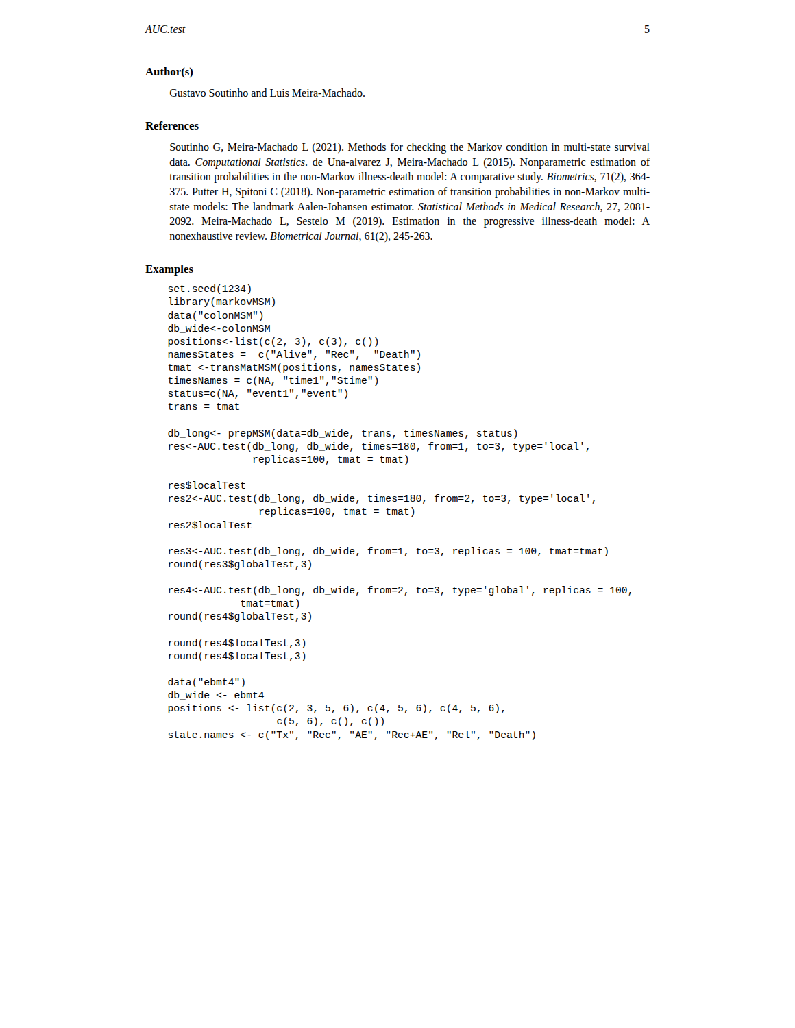AUC.test 5
Author(s)
Gustavo Soutinho and Luis Meira-Machado.
References
Soutinho G, Meira-Machado L (2021). Methods for checking the Markov condition in multi-state survival data. Computational Statistics. de Una-alvarez J, Meira-Machado L (2015). Nonparametric estimation of transition probabilities in the non-Markov illness-death model: A comparative study. Biometrics, 71(2), 364-375. Putter H, Spitoni C (2018). Non-parametric estimation of transition probabilities in non-Markov multi-state models: The landmark Aalen-Johansen estimator. Statistical Methods in Medical Research, 27, 2081-2092. Meira-Machado L, Sestelo M (2019). Estimation in the progressive illness-death model: A nonexhaustive review. Biometrical Journal, 61(2), 245-263.
Examples
set.seed(1234)
library(markovMSM)
data("colonMSM")
db_wide<-colonMSM
positions<-list(c(2, 3), c(3), c())
namesStates =  c("Alive", "Rec",  "Death")
tmat <-transMatMSM(positions, namesStates)
timesNames = c(NA, "time1","Stime")
status=c(NA, "event1","event")
trans = tmat

db_long<- prepMSM(data=db_wide, trans, timesNames, status)
res<-AUC.test(db_long, db_wide, times=180, from=1, to=3, type='local',
              replicas=100, tmat = tmat)

res$localTest
res2<-AUC.test(db_long, db_wide, times=180, from=2, to=3, type='local',
               replicas=100, tmat = tmat)
res2$localTest

res3<-AUC.test(db_long, db_wide, from=1, to=3, replicas = 100, tmat=tmat)
round(res3$globalTest,3)

res4<-AUC.test(db_long, db_wide, from=2, to=3, type='global', replicas = 100,
            tmat=tmat)
round(res4$globalTest,3)

round(res4$localTest,3)
round(res4$localTest,3)

data("ebmt4")
db_wide <- ebmt4
positions <- list(c(2, 3, 5, 6), c(4, 5, 6), c(4, 5, 6),
                  c(5, 6), c(), c())
state.names <- c("Tx", "Rec", "AE", "Rec+AE", "Rel", "Death")